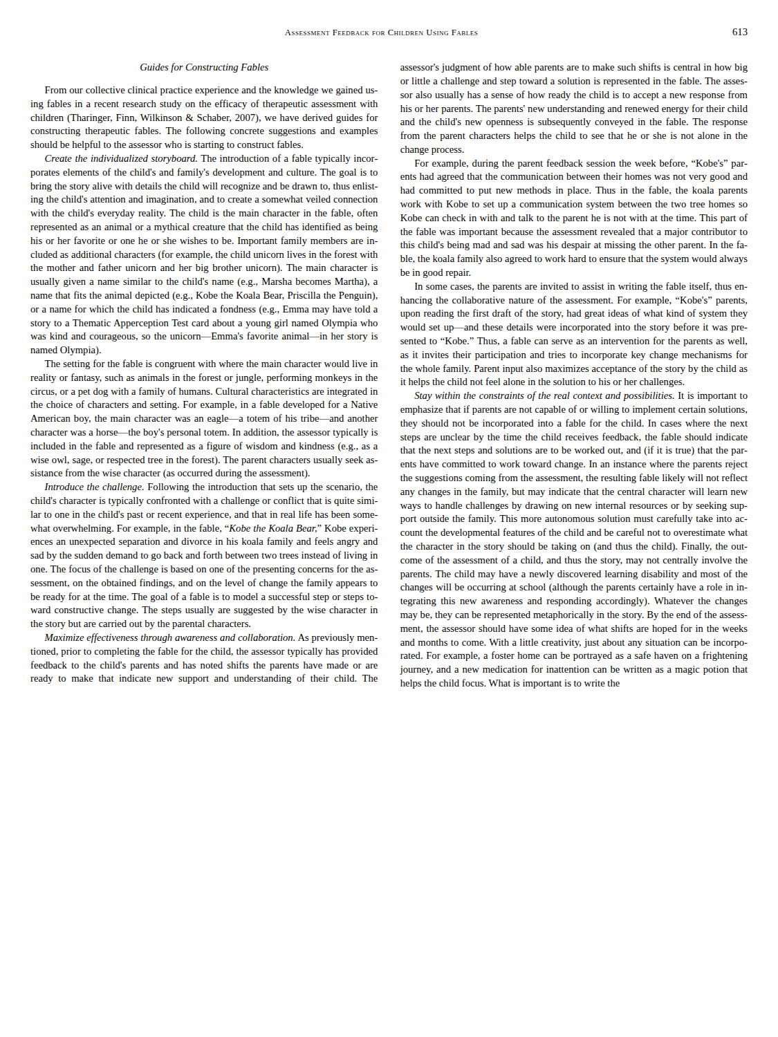Assessment Feedback for Children Using Fables 613
Guides for Constructing Fables
From our collective clinical practice experience and the knowledge we gained using fables in a recent research study on the efficacy of therapeutic assessment with children (Tharinger, Finn, Wilkinson & Schaber, 2007), we have derived guides for constructing therapeutic fables. The following concrete suggestions and examples should be helpful to the assessor who is starting to construct fables.
Create the individualized storyboard. The introduction of a fable typically incorporates elements of the child's and family's development and culture. The goal is to bring the story alive with details the child will recognize and be drawn to, thus enlisting the child's attention and imagination, and to create a somewhat veiled connection with the child's everyday reality. The child is the main character in the fable, often represented as an animal or a mythical creature that the child has identified as being his or her favorite or one he or she wishes to be. Important family members are included as additional characters (for example, the child unicorn lives in the forest with the mother and father unicorn and her big brother unicorn). The main character is usually given a name similar to the child's name (e.g., Marsha becomes Martha), a name that fits the animal depicted (e.g., Kobe the Koala Bear, Priscilla the Penguin), or a name for which the child has indicated a fondness (e.g., Emma may have told a story to a Thematic Apperception Test card about a young girl named Olympia who was kind and courageous, so the unicorn—Emma's favorite animal—in her story is named Olympia).
The setting for the fable is congruent with where the main character would live in reality or fantasy, such as animals in the forest or jungle, performing monkeys in the circus, or a pet dog with a family of humans. Cultural characteristics are integrated in the choice of characters and setting. For example, in a fable developed for a Native American boy, the main character was an eagle—a totem of his tribe—and another character was a horse—the boy's personal totem. In addition, the assessor typically is included in the fable and represented as a figure of wisdom and kindness (e.g., as a wise owl, sage, or respected tree in the forest). The parent characters usually seek assistance from the wise character (as occurred during the assessment).
Introduce the challenge. Following the introduction that sets up the scenario, the child's character is typically confronted with a challenge or conflict that is quite similar to one in the child's past or recent experience, and that in real life has been somewhat overwhelming. For example, in the fable, “Kobe the Koala Bear,” Kobe experiences an unexpected separation and divorce in his koala family and feels angry and sad by the sudden demand to go back and forth between two trees instead of living in one. The focus of the challenge is based on one of the presenting concerns for the assessment, on the obtained findings, and on the level of change the family appears to be ready for at the time. The goal of a fable is to model a successful step or steps toward constructive change. The steps usually are suggested by the wise character in the story but are carried out by the parental characters.
Maximize effectiveness through awareness and collaboration. As previously mentioned, prior to completing the fable for the child, the assessor typically has provided feedback to the child's parents and has noted shifts the parents have made or are ready to make that indicate new support and understanding of their child. The assessor's judgment of how able parents are to make such shifts is central in how big or little a challenge and step toward a solution is represented in the fable. The assessor also usually has a sense of how ready the child is to accept a new response from his or her parents. The parents' new understanding and renewed energy for their child and the child's new openness is subsequently conveyed in the fable. The response from the parent characters helps the child to see that he or she is not alone in the change process.
For example, during the parent feedback session the week before, “Kobe's” parents had agreed that the communication between their homes was not very good and had committed to put new methods in place. Thus in the fable, the koala parents work with Kobe to set up a communication system between the two tree homes so Kobe can check in with and talk to the parent he is not with at the time. This part of the fable was important because the assessment revealed that a major contributor to this child's being mad and sad was his despair at missing the other parent. In the fable, the koala family also agreed to work hard to ensure that the system would always be in good repair.
In some cases, the parents are invited to assist in writing the fable itself, thus enhancing the collaborative nature of the assessment. For example, “Kobe's” parents, upon reading the first draft of the story, had great ideas of what kind of system they would set up—and these details were incorporated into the story before it was presented to “Kobe.” Thus, a fable can serve as an intervention for the parents as well, as it invites their participation and tries to incorporate key change mechanisms for the whole family. Parent input also maximizes acceptance of the story by the child as it helps the child not feel alone in the solution to his or her challenges.
Stay within the constraints of the real context and possibilities. It is important to emphasize that if parents are not capable of or willing to implement certain solutions, they should not be incorporated into a fable for the child. In cases where the next steps are unclear by the time the child receives feedback, the fable should indicate that the next steps and solutions are to be worked out, and (if it is true) that the parents have committed to work toward change. In an instance where the parents reject the suggestions coming from the assessment, the resulting fable likely will not reflect any changes in the family, but may indicate that the central character will learn new ways to handle challenges by drawing on new internal resources or by seeking support outside the family. This more autonomous solution must carefully take into account the developmental features of the child and be careful not to overestimate what the character in the story should be taking on (and thus the child). Finally, the outcome of the assessment of a child, and thus the story, may not centrally involve the parents. The child may have a newly discovered learning disability and most of the changes will be occurring at school (although the parents certainly have a role in integrating this new awareness and responding accordingly). Whatever the changes may be, they can be represented metaphorically in the story. By the end of the assessment, the assessor should have some idea of what shifts are hoped for in the weeks and months to come. With a little creativity, just about any situation can be incorporated. For example, a foster home can be portrayed as a safe haven on a frightening journey, and a new medication for inattention can be written as a magic potion that helps the child focus. What is important is to write the